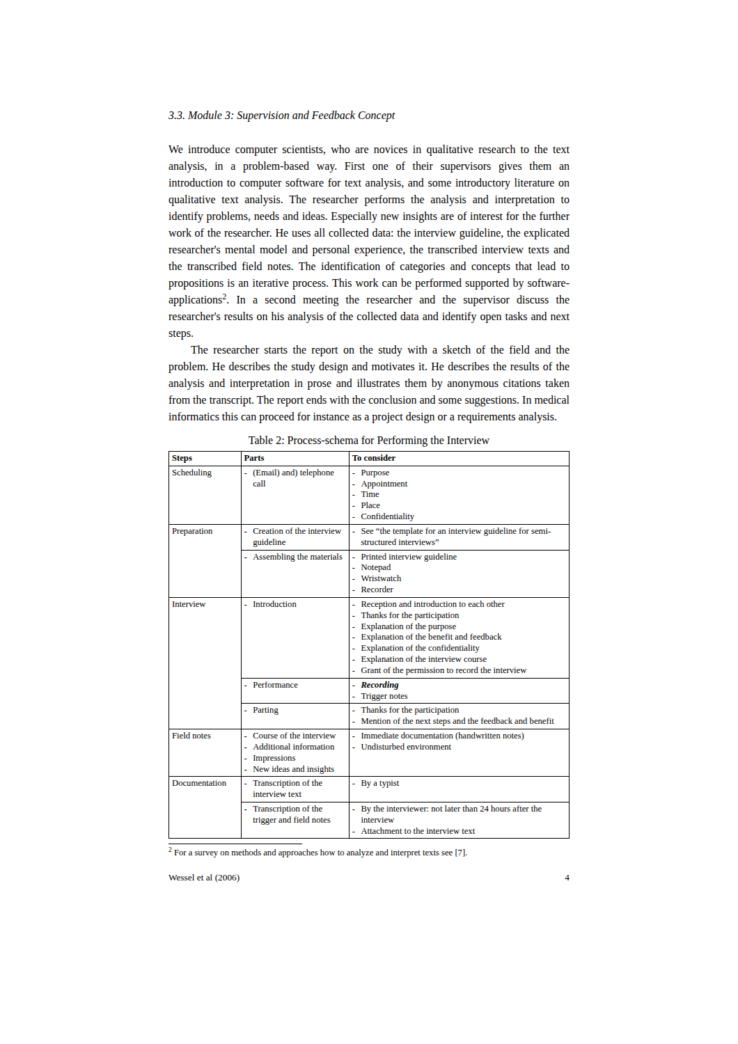3.3. Module 3: Supervision and Feedback Concept
We introduce computer scientists, who are novices in qualitative research to the text analysis, in a problem-based way. First one of their supervisors gives them an introduction to computer software for text analysis, and some introductory literature on qualitative text analysis. The researcher performs the analysis and interpretation to identify problems, needs and ideas. Especially new insights are of interest for the further work of the researcher. He uses all collected data: the interview guideline, the explicated researcher's mental model and personal experience, the transcribed interview texts and the transcribed field notes. The identification of categories and concepts that lead to propositions is an iterative process. This work can be performed supported by software-applications2. In a second meeting the researcher and the supervisor discuss the researcher's results on his analysis of the collected data and identify open tasks and next steps.
The researcher starts the report on the study with a sketch of the field and the problem. He describes the study design and motivates it. He describes the results of the analysis and interpretation in prose and illustrates them by anonymous citations taken from the transcript. The report ends with the conclusion and some suggestions. In medical informatics this can proceed for instance as a project design or a requirements analysis.
Table 2: Process-schema for Performing the Interview
| Steps | Parts | To consider |
| --- | --- | --- |
| Scheduling | (Email) and) telephone call | Purpose Appointment Time Place Confidentiality |
| Preparation | Creation of the interview guideline | See “the template for an interview guideline for semi-structured interviews” |
| | Assembling the materials | Printed interview guideline Notepad Wristwatch Recorder |
| Interview | Introduction | Reception and introduction to each other Thanks for the participation Explanation of the purpose Explanation of the benefit and feedback Explanation of the confidentiality Explanation of the interview course Grant of the permission to record the interview |
| | Performance | Recording Trigger notes |
| | Parting | Thanks for the participation Mention of the next steps and the feedback and benefit |
| Field notes | Course of the interview Additional information Impressions New ideas and insights | Immediate documentation (handwritten notes) Undisturbed environment |
| Documentation | Transcription of the interview text | By a typist |
| | Transcription of the trigger and field notes | By the interviewer: not later than 24 hours after the interview Attachment to the interview text |
2 For a survey on methods and approaches how to analyze and interpret texts see [7].
Wessel et al (2006) 4